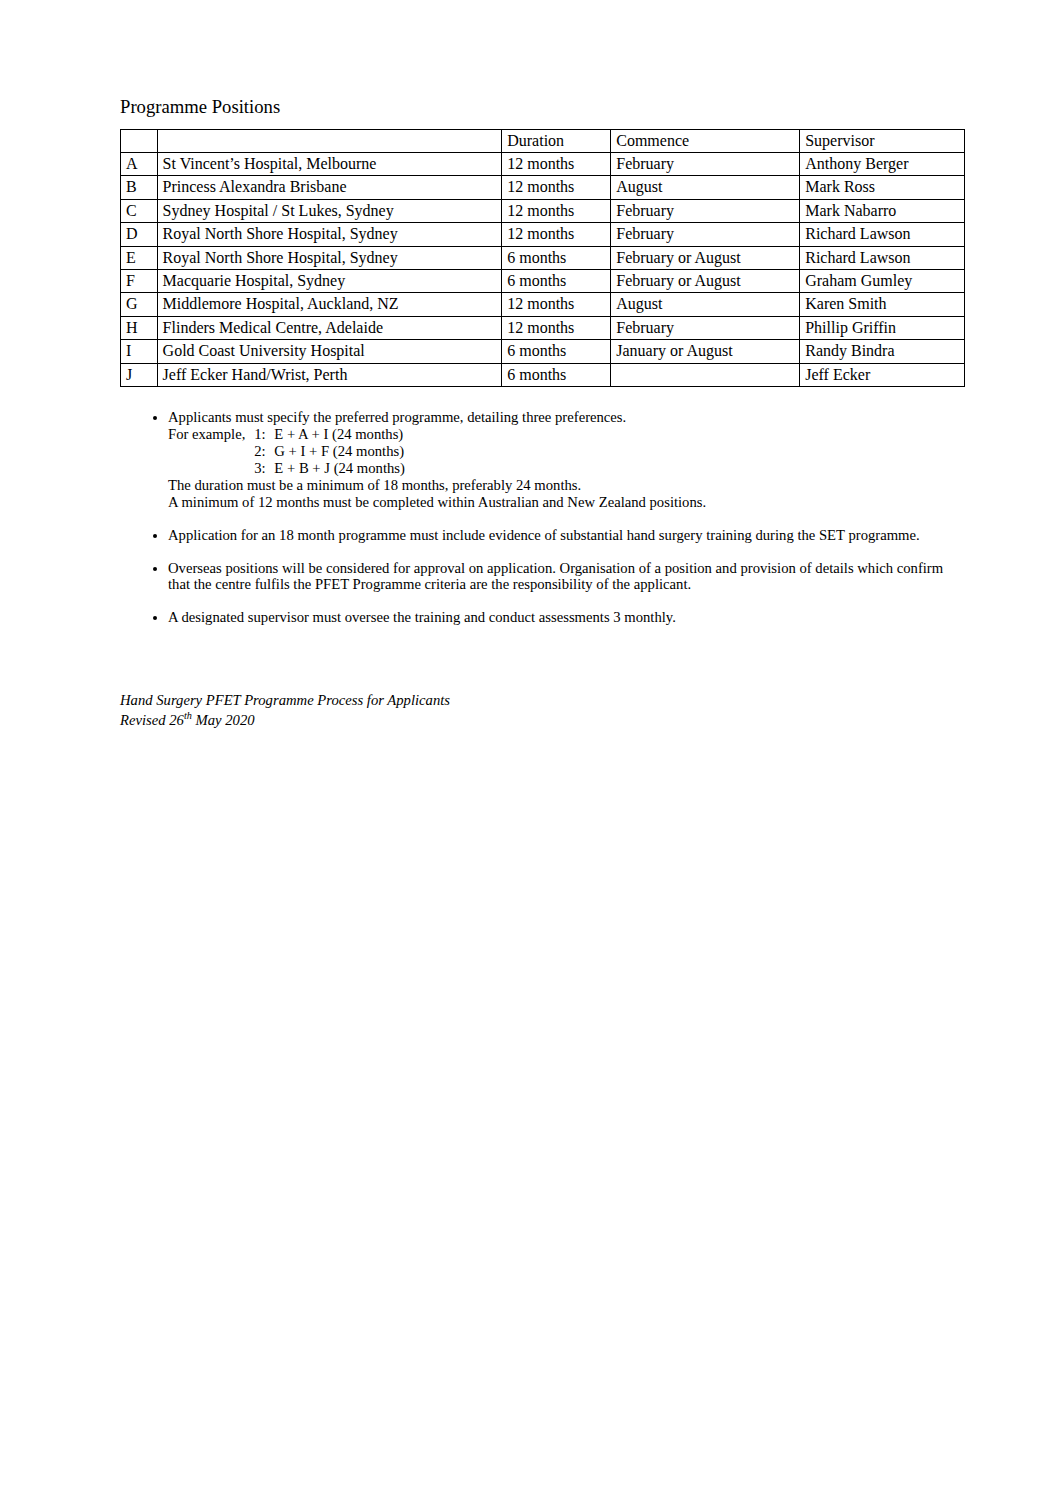Programme Positions
| | | Duration | Commence | Supervisor |
| --- | --- | --- | --- | --- |
| A | St Vincent’s Hospital, Melbourne | 12 months | February | Anthony Berger |
| B | Princess Alexandra Brisbane | 12 months | August | Mark Ross |
| C | Sydney Hospital / St Lukes, Sydney | 12 months | February | Mark Nabarro |
| D | Royal North Shore Hospital, Sydney | 12 months | February | Richard Lawson |
| E | Royal North Shore Hospital, Sydney | 6 months | February or August | Richard Lawson |
| F | Macquarie Hospital, Sydney | 6 months | February or August | Graham Gumley |
| G | Middlemore Hospital, Auckland, NZ | 12 months | August | Karen Smith |
| H | Flinders Medical Centre, Adelaide | 12 months | February | Phillip Griffin |
| I | Gold Coast University Hospital | 6 months | January or August | Randy Bindra |
| J | Jeff Ecker Hand/Wrist, Perth | 6 months | | Jeff Ecker |
Applicants must specify the preferred programme, detailing three preferences.
| For example, | 1: | E + A + I (24 months) |
| | 2: | G + I + F (24 months) |
| | 3: | E + B + J (24 months) |
The duration must be a minimum of 18 months, preferably 24 months.
A minimum of 12 months must be completed within Australian and New Zealand positions.
Application for an 18 month programme must include evidence of substantial hand surgery training during the SET programme.
Overseas positions will be considered for approval on application. Organisation of a position and provision of details which confirm that the centre fulfils the PFET Programme criteria are the responsibility of the applicant.
A designated supervisor must oversee the training and conduct assessments 3 monthly.
Hand Surgery PFET Programme Process for Applicants
Revised 26th May 2020